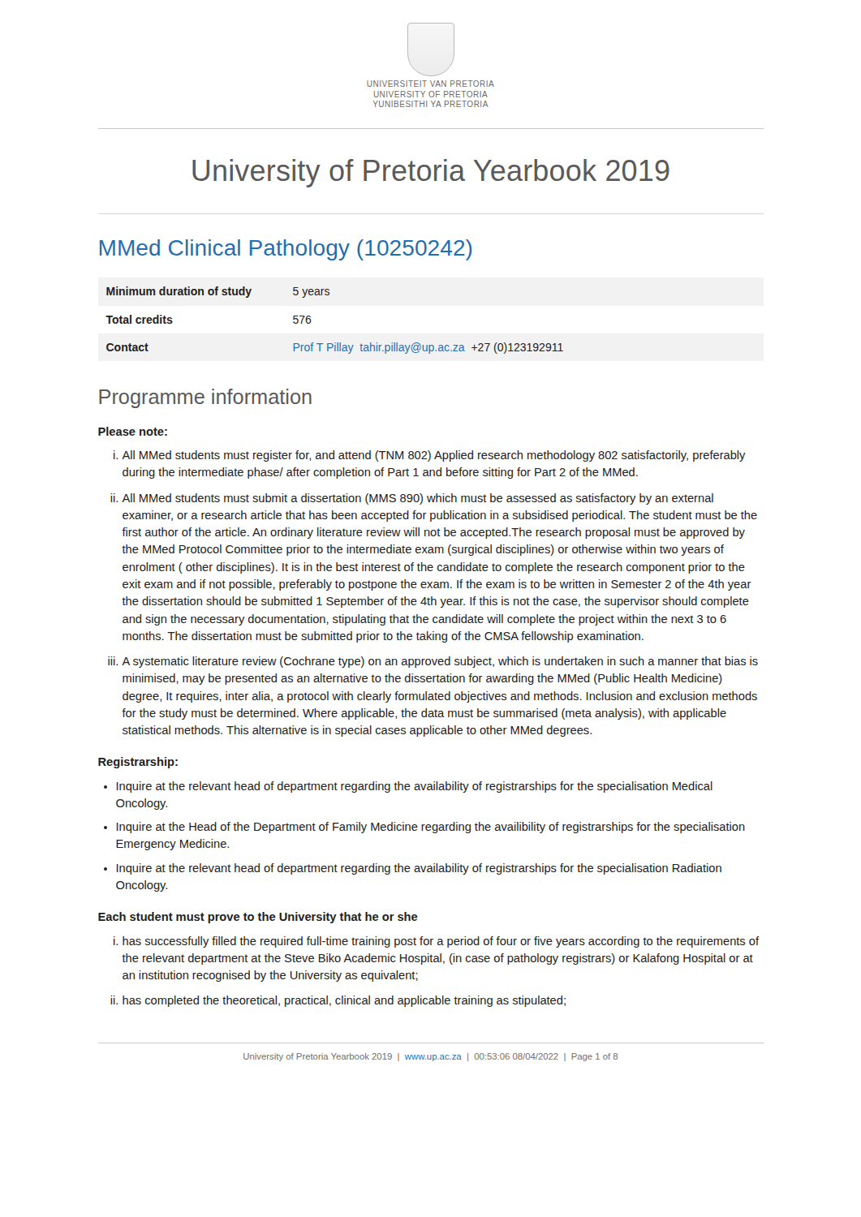UNIVERSITEIT VAN PRETORIA
UNIVERSITY OF PRETORIA
YUNIBESITHI YA PRETORIA
University of Pretoria Yearbook 2019
MMed Clinical Pathology (10250242)
| Minimum duration of study | 5 years |
| Total credits | 576 |
| Contact | Prof T Pillay tahir.pillay@up.ac.za +27 (0)123192911 |
Programme information
Please note:
All MMed students must register for, and attend (TNM 802) Applied research methodology 802 satisfactorily, preferably during the intermediate phase/ after completion of Part 1 and before sitting for Part 2 of the MMed.
All MMed students must submit a dissertation (MMS 890) which must be assessed as satisfactory by an external examiner, or a research article that has been accepted for publication in a subsidised periodical. The student must be the first author of the article. An ordinary literature review will not be accepted.The research proposal must be approved by the MMed Protocol Committee prior to the intermediate exam (surgical disciplines) or otherwise within two years of enrolment ( other disciplines). It is in the best interest of the candidate to complete the research component prior to the exit exam and if not possible, preferably to postpone the exam. If the exam is to be written in Semester 2 of the 4th year the dissertation should be submitted 1 September of the 4th year. If this is not the case, the supervisor should complete and sign the necessary documentation, stipulating that the candidate will complete the project within the next 3 to 6 months. The dissertation must be submitted prior to the taking of the CMSA fellowship examination.
A systematic literature review (Cochrane type) on an approved subject, which is undertaken in such a manner that bias is minimised, may be presented as an alternative to the dissertation for awarding the MMed (Public Health Medicine) degree, It requires, inter alia, a protocol with clearly formulated objectives and methods. Inclusion and exclusion methods for the study must be determined. Where applicable, the data must be summarised (meta analysis), with applicable statistical methods. This alternative is in special cases applicable to other MMed degrees.
Registrarship:
Inquire at the relevant head of department regarding the availability of registrarships for the specialisation Medical Oncology.
Inquire at the Head of the Department of Family Medicine regarding the availibility of registrarships for the specialisation Emergency Medicine.
Inquire at the relevant head of department regarding the availability of registrarships for the specialisation Radiation Oncology.
Each student must prove to the University that he or she
has successfully filled the required full-time training post for a period of four or five years according to the requirements of the relevant department at the Steve Biko Academic Hospital, (in case of pathology registrars) or Kalafong Hospital or at an institution recognised by the University as equivalent;
has completed the theoretical, practical, clinical and applicable training as stipulated;
University of Pretoria Yearbook 2019 | www.up.ac.za | 00:53:06 08/04/2022 | Page 1 of 8